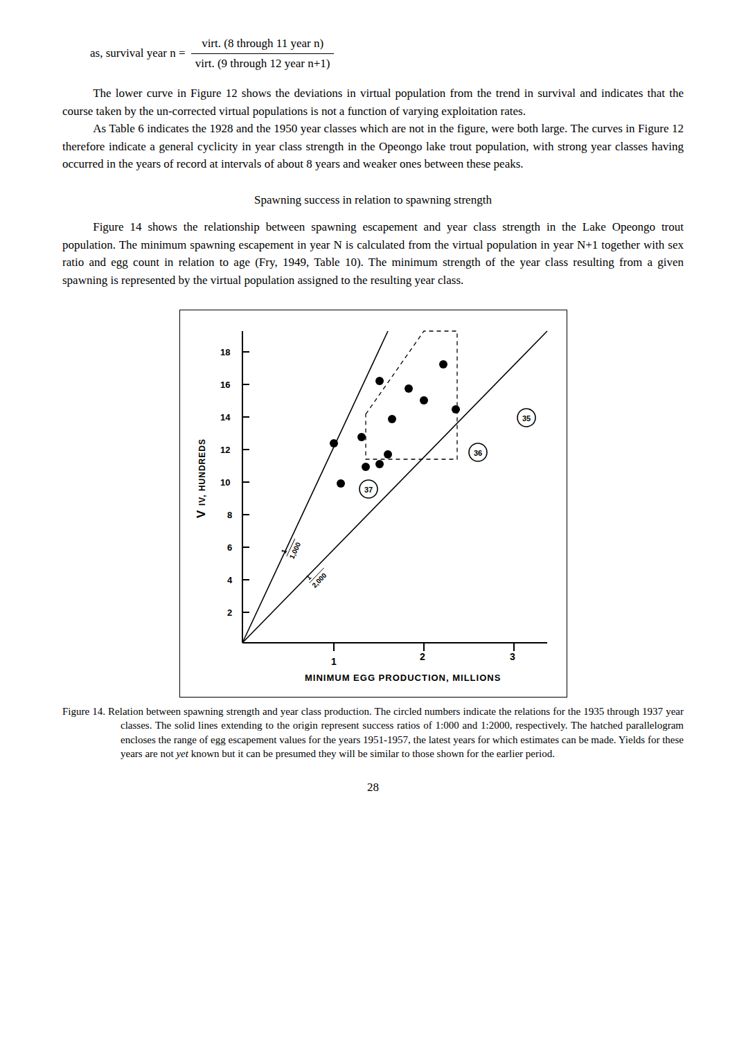as, survival year n = virt. (8 through 11 year n) virt. (9 through 12 year n+1)
The lower curve in Figure 12 shows the deviations in virtual population from the trend in survival and indicates that the course taken by the un-corrected virtual populations is not a function of varying exploitation rates.
As Table 6 indicates the 1928 and the 1950 year classes which are not in the figure, were both large. The curves in Figure 12 therefore indicate a general cyclicity in year class strength in the Opeongo lake trout population, with strong year classes having occurred in the years of record at intervals of about 8 years and weaker ones between these peaks.
Spawning success in relation to spawning strength
Figure 14 shows the relationship between spawning escapement and year class strength in the Lake Opeongo trout population. The minimum spawning escapement in year N is calculated from the virtual population in year N+1 together with sex ratio and egg count in relation to age (Fry, 1949, Table 10). The minimum strength of the year class resulting from a given spawning is represented by the virtual population assigned to the resulting year class.
18 16 14 12 10 8 6 4 2 1 2 3 V IV, HUNDREDS MINIMUM EGG PRODUCTION, MILLIONS 1 1,000 1 2,000 35 36 37
Figure 14. Relation between spawning strength and year class production. The circled numbers indicate the relations for the 1935 through 1937 year classes. The solid lines extending to the origin represent success ratios of 1:000 and 1:2000, respectively. The hatched parallelogram encloses the range of egg escapement values for the years 1951-1957, the latest years for which estimates can be made. Yields for these years are not yet known but it can be presumed they will be similar to those shown for the earlier period.
28